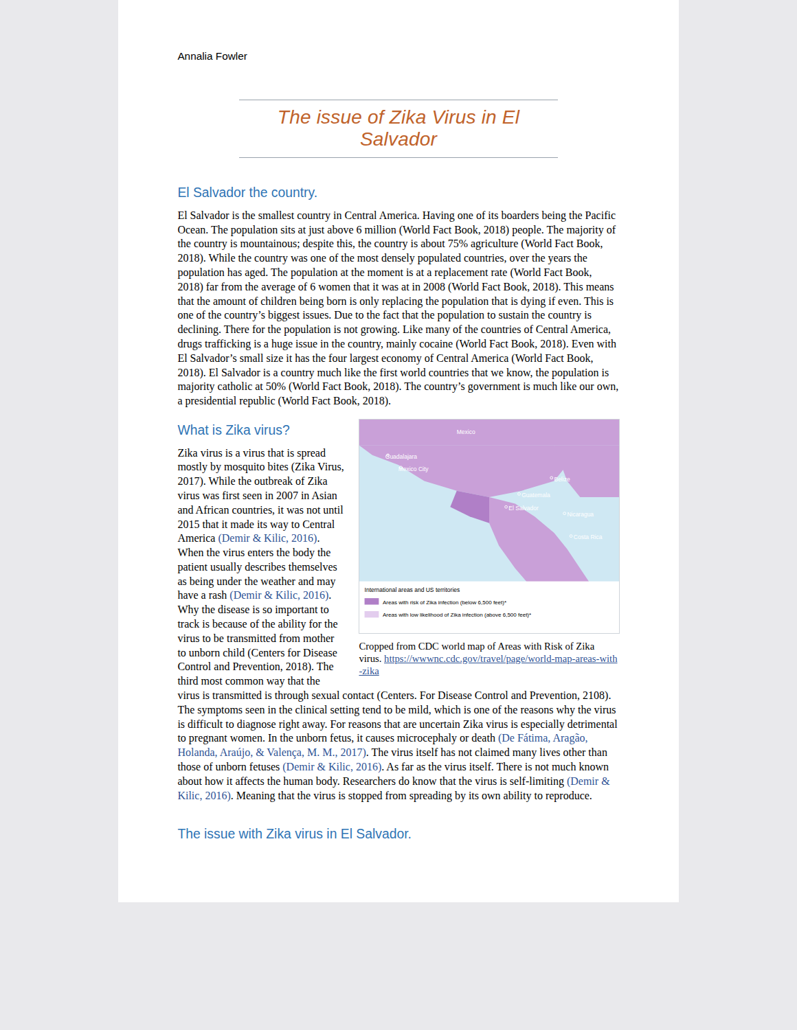Annalia Fowler
The issue of Zika Virus in El Salvador
El Salvador the country.
El Salvador is the smallest country in Central America. Having one of its boarders being the Pacific Ocean. The population sits at just above 6 million (World Fact Book, 2018) people. The majority of the country is mountainous; despite this, the country is about 75% agriculture (World Fact Book, 2018). While the country was one of the most densely populated countries, over the years the population has aged. The population at the moment is at a replacement rate (World Fact Book, 2018) far from the average of 6 women that it was at in 2008 (World Fact Book, 2018). This means that the amount of children being born is only replacing the population that is dying if even. This is one of the country’s biggest issues. Due to the fact that the population to sustain the country is declining. There for the population is not growing. Like many of the countries of Central America, drugs trafficking is a huge issue in the country, mainly cocaine (World Fact Book, 2018). Even with El Salvador’s small size it has the four largest economy of Central America (World Fact Book, 2018). El Salvador is a country much like the first world countries that we know, the population is majority catholic at 50% (World Fact Book, 2018). The country’s government is much like our own, a presidential republic (World Fact Book, 2018).
Cropped from CDC world map of Areas with Risk of Zika virus. https://wwwnc.cdc.gov/travel/page/world-map-areas-with-zika
What is Zika virus?
Zika virus is a virus that is spread mostly by mosquito bites (Zika Virus, 2017). While the outbreak of Zika virus was first seen in 2007 in Asian and African countries, it was not until 2015 that it made its way to Central America (Demir & Kilic, 2016). When the virus enters the body the patient usually describes themselves as being under the weather and may have a rash (Demir & Kilic, 2016). Why the disease is so important to track is because of the ability for the virus to be transmitted from mother to unborn child (Centers for Disease Control and Prevention, 2018). The third most common way that the virus is transmitted is through sexual contact (Centers. For Disease Control and Prevention, 2108). The symptoms seen in the clinical setting tend to be mild, which is one of the reasons why the virus is difficult to diagnose right away. For reasons that are uncertain Zika virus is especially detrimental to pregnant women. In the unborn fetus, it causes microcephaly or death (De Fátima, Aragão, Holanda, Araújo, & Valença, M. M., 2017). The virus itself has not claimed many lives other than those of unborn fetuses (Demir & Kilic, 2016). As far as the virus itself. There is not much known about how it affects the human body. Researchers do know that the virus is self-limiting (Demir & Kilic, 2016). Meaning that the virus is stopped from spreading by its own ability to reproduce.
The issue with Zika virus in El Salvador.